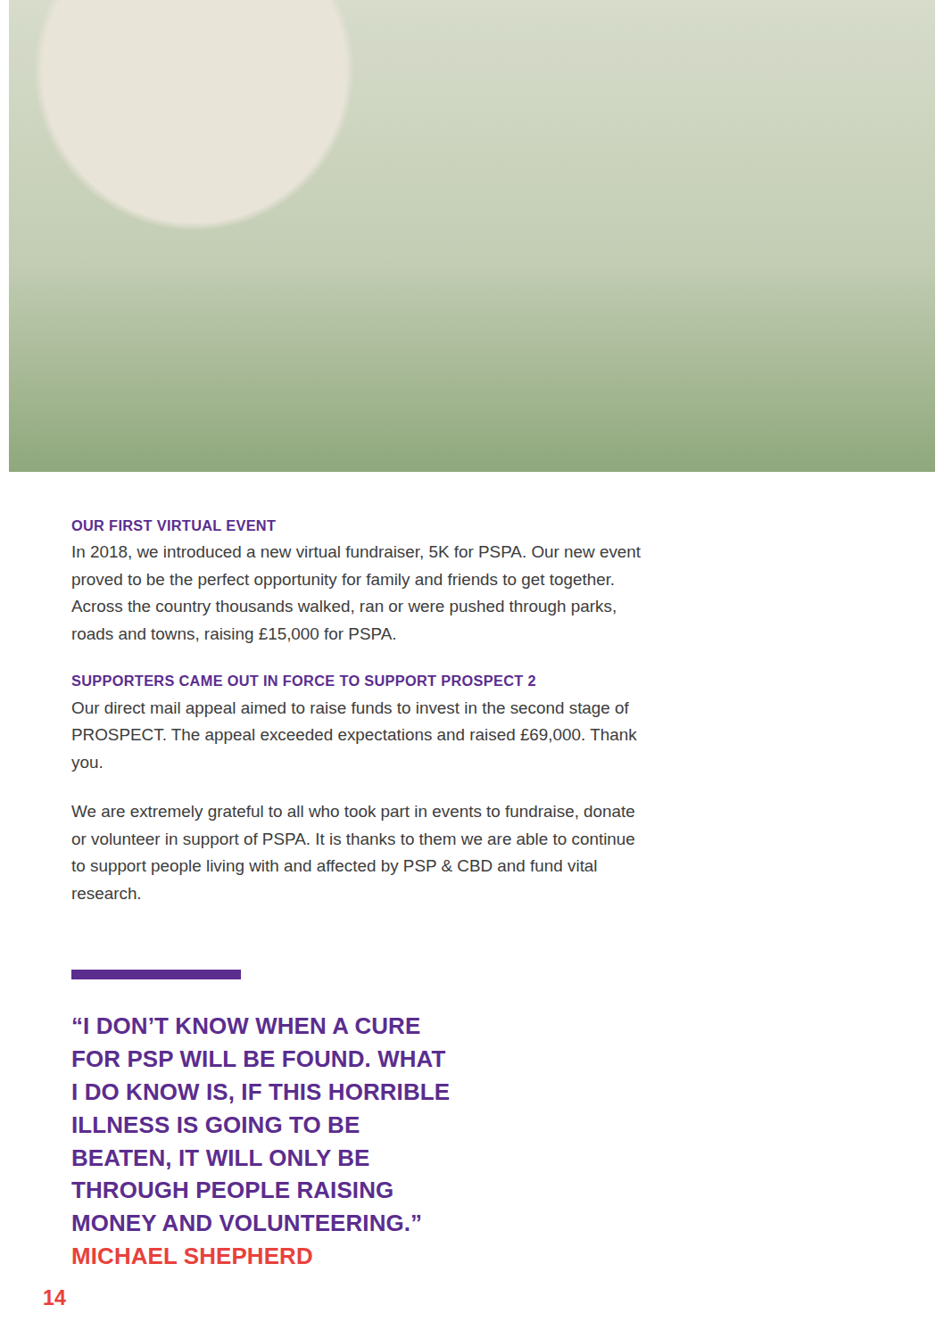Our first virtual event
In 2018, we introduced a new virtual fundraiser, 5K for PSPA. Our new event proved to be the perfect opportunity for family and friends to get together. Across the country thousands walked, ran or were pushed through parks, roads and towns, raising £15,000 for PSPA.
Supporters came out in force to support Prospect 2
Our direct mail appeal aimed to raise funds to invest in the second stage of PROSPECT. The appeal exceeded expectations and raised £69,000. Thank you.
We are extremely grateful to all who took part in events to fundraise, donate or volunteer in support of PSPA. It is thanks to them we are able to continue to support people living with and affected by PSP & CBD and fund vital research.
“I don’t know when a cure for PSP will be found. What I do know is, if this horrible illness is going to be beaten, it will only be through people raising money and volunteering.” Michael Shepherd
14